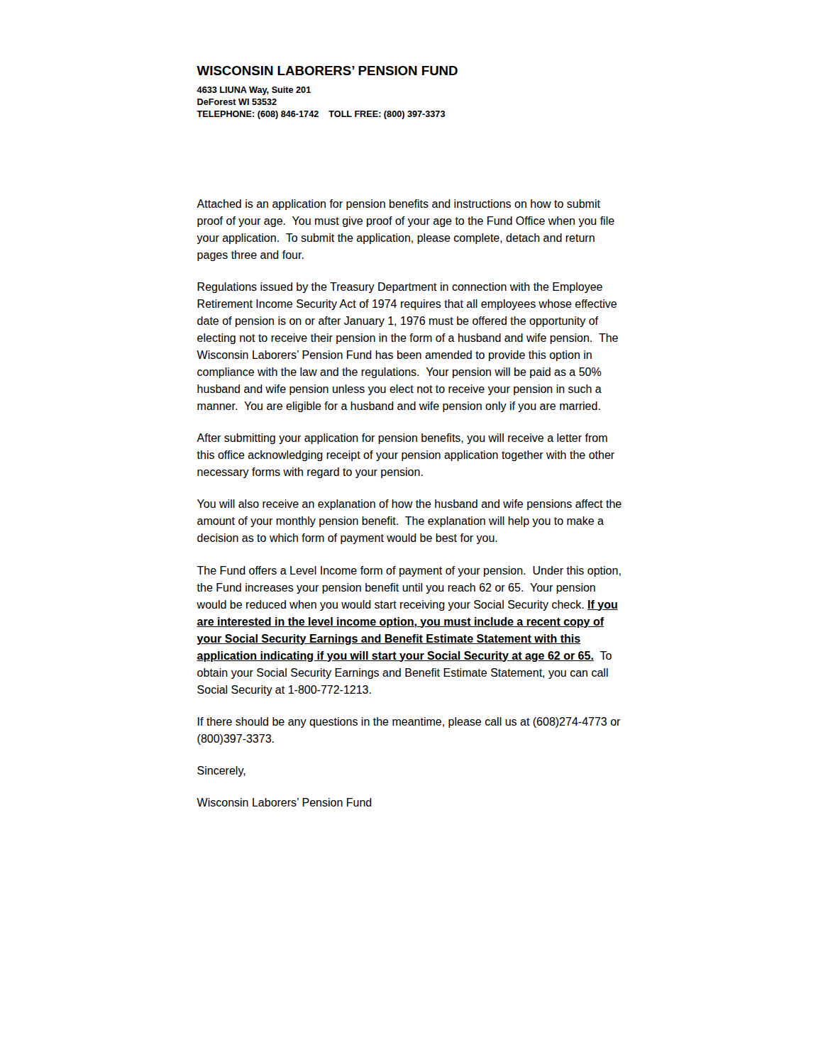WISCONSIN LABORERS’ PENSION FUND
4633 LIUNA Way, Suite 201
DeForest WI 53532
TELEPHONE: (608) 846-1742 TOLL FREE: (800) 397-3373
Attached is an application for pension benefits and instructions on how to submit proof of your age. You must give proof of your age to the Fund Office when you file your application. To submit the application, please complete, detach and return pages three and four.
Regulations issued by the Treasury Department in connection with the Employee Retirement Income Security Act of 1974 requires that all employees whose effective date of pension is on or after January 1, 1976 must be offered the opportunity of electing not to receive their pension in the form of a husband and wife pension. The Wisconsin Laborers’ Pension Fund has been amended to provide this option in compliance with the law and the regulations. Your pension will be paid as a 50% husband and wife pension unless you elect not to receive your pension in such a manner. You are eligible for a husband and wife pension only if you are married.
After submitting your application for pension benefits, you will receive a letter from this office acknowledging receipt of your pension application together with the other necessary forms with regard to your pension.
You will also receive an explanation of how the husband and wife pensions affect the amount of your monthly pension benefit. The explanation will help you to make a decision as to which form of payment would be best for you.
The Fund offers a Level Income form of payment of your pension. Under this option, the Fund increases your pension benefit until you reach 62 or 65. Your pension would be reduced when you would start receiving your Social Security check. If you are interested in the level income option, you must include a recent copy of your Social Security Earnings and Benefit Estimate Statement with this application indicating if you will start your Social Security at age 62 or 65. To obtain your Social Security Earnings and Benefit Estimate Statement, you can call Social Security at 1-800-772-1213.
If there should be any questions in the meantime, please call us at (608)274-4773 or (800)397-3373.
Sincerely,
Wisconsin Laborers’ Pension Fund